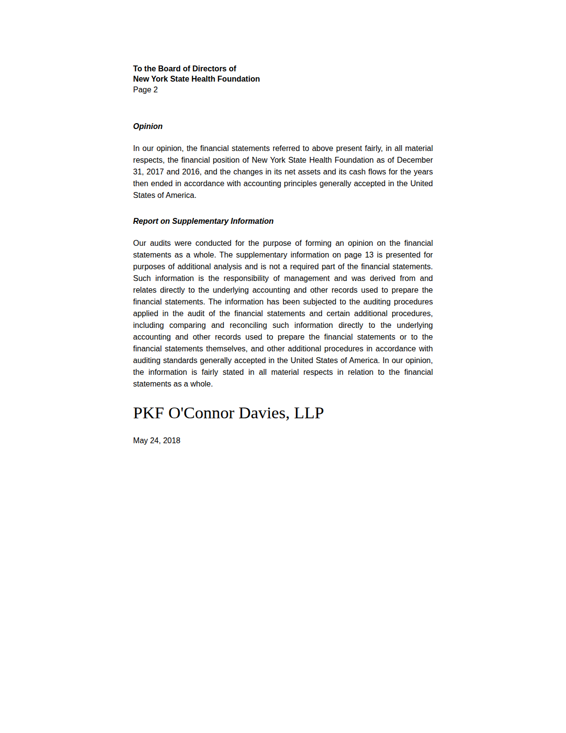To the Board of Directors of
New York State Health Foundation
Page 2
Opinion
In our opinion, the financial statements referred to above present fairly, in all material respects, the financial position of New York State Health Foundation as of December 31, 2017 and 2016, and the changes in its net assets and its cash flows for the years then ended in accordance with accounting principles generally accepted in the United States of America.
Report on Supplementary Information
Our audits were conducted for the purpose of forming an opinion on the financial statements as a whole. The supplementary information on page 13 is presented for purposes of additional analysis and is not a required part of the financial statements. Such information is the responsibility of management and was derived from and relates directly to the underlying accounting and other records used to prepare the financial statements. The information has been subjected to the auditing procedures applied in the audit of the financial statements and certain additional procedures, including comparing and reconciling such information directly to the underlying accounting and other records used to prepare the financial statements or to the financial statements themselves, and other additional procedures in accordance with auditing standards generally accepted in the United States of America. In our opinion, the information is fairly stated in all material respects in relation to the financial statements as a whole.
PKF O'Connor Davies, LLP
May 24, 2018